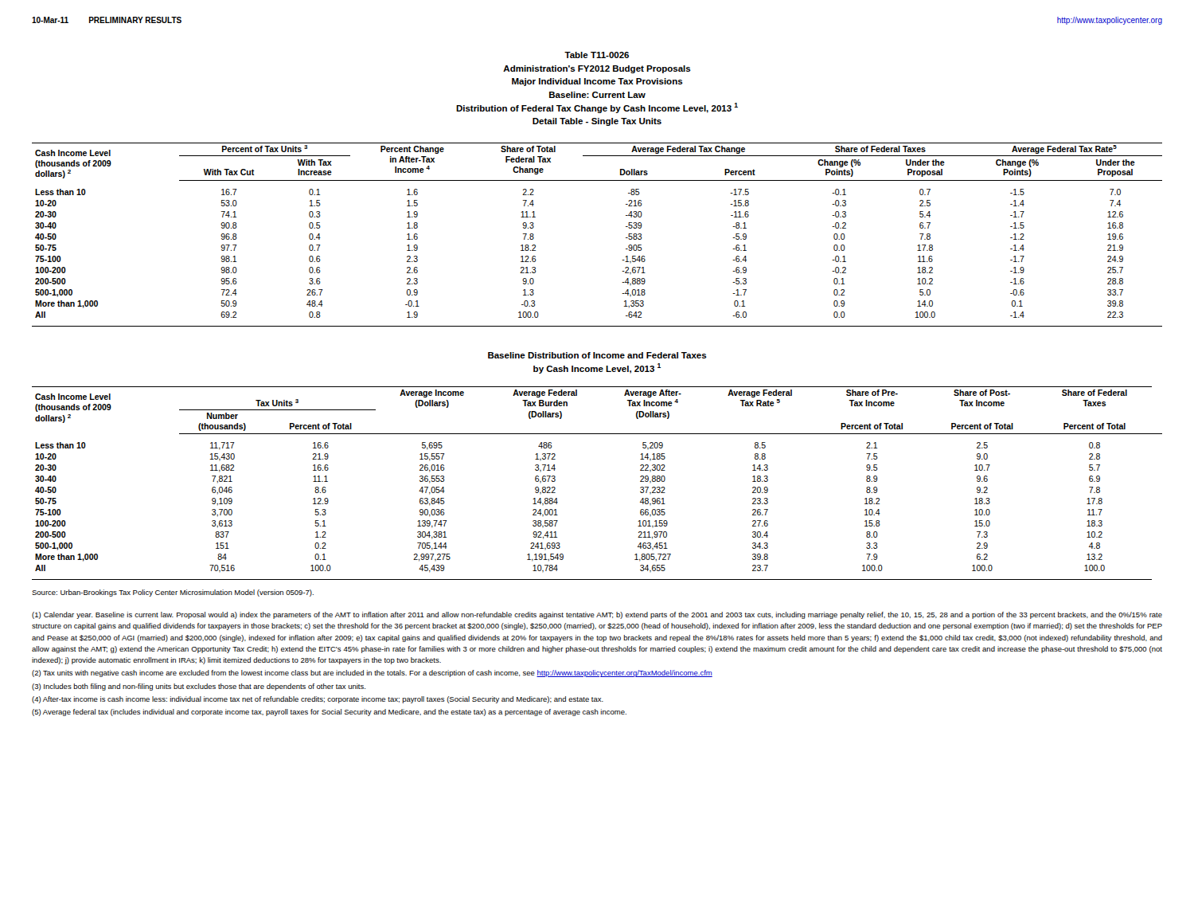10-Mar-11 PRELIMINARY RESULTS
http://www.taxpolicycenter.org
Table T11-0026
Administration's FY2012 Budget Proposals
Major Individual Income Tax Provisions
Baseline: Current Law
Distribution of Federal Tax Change by Cash Income Level, 2013 1
Detail Table - Single Tax Units
| Cash Income Level (thousands of 2009 dollars) 2 | Percent of Tax Units 3 | Percent Change in After-Tax Income 4 | Share of Total Federal Tax Change | Average Federal Tax Change | Share of Federal Taxes | Average Federal Tax Rate 5 |
| --- | --- | --- | --- | --- | --- | --- |
| With Tax Cut | With Tax Increase | Dollars | Percent | Change (% Points) | Under the Proposal | Change (% Points) | Under the Proposal |
| Less than 10 | 16.7 | 0.1 | 1.6 | 2.2 | -85 | -17.5 | -0.1 | 0.7 | -1.5 | 7.0 |
| 10-20 | 53.0 | 1.5 | 1.5 | 7.4 | -216 | -15.8 | -0.3 | 2.5 | -1.4 | 7.4 |
| 20-30 | 74.1 | 0.3 | 1.9 | 11.1 | -430 | -11.6 | -0.3 | 5.4 | -1.7 | 12.6 |
| 30-40 | 90.8 | 0.5 | 1.8 | 9.3 | -539 | -8.1 | -0.2 | 6.7 | -1.5 | 16.8 |
| 40-50 | 96.8 | 0.4 | 1.6 | 7.8 | -583 | -5.9 | 0.0 | 7.8 | -1.2 | 19.6 |
| 50-75 | 97.7 | 0.7 | 1.9 | 18.2 | -905 | -6.1 | 0.0 | 17.8 | -1.4 | 21.9 |
| 75-100 | 98.1 | 0.6 | 2.3 | 12.6 | -1,546 | -6.4 | -0.1 | 11.6 | -1.7 | 24.9 |
| 100-200 | 98.0 | 0.6 | 2.6 | 21.3 | -2,671 | -6.9 | -0.2 | 18.2 | -1.9 | 25.7 |
| 200-500 | 95.6 | 3.6 | 2.3 | 9.0 | -4,889 | -5.3 | 0.1 | 10.2 | -1.6 | 28.8 |
| 500-1,000 | 72.4 | 26.7 | 0.9 | 1.3 | -4,018 | -1.7 | 0.2 | 5.0 | -0.6 | 33.7 |
| More than 1,000 | 50.9 | 48.4 | -0.1 | -0.3 | 1,353 | 0.1 | 0.9 | 14.0 | 0.1 | 39.8 |
| All | 69.2 | 0.8 | 1.9 | 100.0 | -642 | -6.0 | 0.0 | 100.0 | -1.4 | 22.3 |
Baseline Distribution of Income and Federal Taxes
by Cash Income Level, 2013 1
| Cash Income Level (thousands of 2009 dollars) 2 | Tax Units 3 | Average Income (Dollars) | Average Federal Tax Burden (Dollars) | Average After- Tax Income 4 (Dollars) | Average Federal Tax Rate 5 | Share of Pre- Tax Income | Share of Post- Tax Income | Share of Federal Taxes |
| --- | --- | --- | --- | --- | --- | --- | --- | --- |
| Number (thousands) | Percent of Total | Percent of Total | Percent of Total | Percent of Total |
| Less than 10 | 11,717 | 16.6 | 5,695 | 486 | 5,209 | 8.5 | 2.1 | 2.5 | 0.8 |
| 10-20 | 15,430 | 21.9 | 15,557 | 1,372 | 14,185 | 8.8 | 7.5 | 9.0 | 2.8 |
| 20-30 | 11,682 | 16.6 | 26,016 | 3,714 | 22,302 | 14.3 | 9.5 | 10.7 | 5.7 |
| 30-40 | 7,821 | 11.1 | 36,553 | 6,673 | 29,880 | 18.3 | 8.9 | 9.6 | 6.9 |
| 40-50 | 6,046 | 8.6 | 47,054 | 9,822 | 37,232 | 20.9 | 8.9 | 9.2 | 7.8 |
| 50-75 | 9,109 | 12.9 | 63,845 | 14,884 | 48,961 | 23.3 | 18.2 | 18.3 | 17.8 |
| 75-100 | 3,700 | 5.3 | 90,036 | 24,001 | 66,035 | 26.7 | 10.4 | 10.0 | 11.7 |
| 100-200 | 3,613 | 5.1 | 139,747 | 38,587 | 101,159 | 27.6 | 15.8 | 15.0 | 18.3 |
| 200-500 | 837 | 1.2 | 304,381 | 92,411 | 211,970 | 30.4 | 8.0 | 7.3 | 10.2 |
| 500-1,000 | 151 | 0.2 | 705,144 | 241,693 | 463,451 | 34.3 | 3.3 | 2.9 | 4.8 |
| More than 1,000 | 84 | 0.1 | 2,997,275 | 1,191,549 | 1,805,727 | 39.8 | 7.9 | 6.2 | 13.2 |
| All | 70,516 | 100.0 | 45,439 | 10,784 | 34,655 | 23.7 | 100.0 | 100.0 | 100.0 |
Source: Urban-Brookings Tax Policy Center Microsimulation Model (version 0509-7).
(1) Calendar year. Baseline is current law. Proposal would a) index the parameters of the AMT to inflation after 2011 and allow non-refundable credits against tentative AMT; b) extend parts of the 2001 and 2003 tax cuts, including marriage penalty relief, the 10, 15, 25, 28 and a portion of the 33 percent brackets, and the 0%/15% rate structure on capital gains and qualified dividends for taxpayers in those brackets; c) set the threshold for the 36 percent bracket at $200,000 (single), $250,000 (married), or $225,000 (head of household), indexed for inflation after 2009, less the standard deduction and one personal exemption (two if married); d) set the thresholds for PEP and Pease at $250,000 of AGI (married) and $200,000 (single), indexed for inflation after 2009; e) tax capital gains and qualified dividends at 20% for taxpayers in the top two brackets and repeal the 8%/18% rates for assets held more than 5 years; f) extend the $1,000 child tax credit, $3,000 (not indexed) refundability threshold, and allow against the AMT; g) extend the American Opportunity Tax Credit; h) extend the EITC's 45% phase-in rate for families with 3 or more children and higher phase-out thresholds for married couples; i) extend the maximum credit amount for the child and dependent care tax credit and increase the phase-out threshold to $75,000 (not indexed); j) provide automatic enrollment in IRAs; k) limit itemized deductions to 28% for taxpayers in the top two brackets.
(2) Tax units with negative cash income are excluded from the lowest income class but are included in the totals. For a description of cash income, see http://www.taxpolicycenter.org/TaxModel/income.cfm
(3) Includes both filing and non-filing units but excludes those that are dependents of other tax units.
(4) After-tax income is cash income less: individual income tax net of refundable credits; corporate income tax; payroll taxes (Social Security and Medicare); and estate tax.
(5) Average federal tax (includes individual and corporate income tax, payroll taxes for Social Security and Medicare, and the estate tax) as a percentage of average cash income.